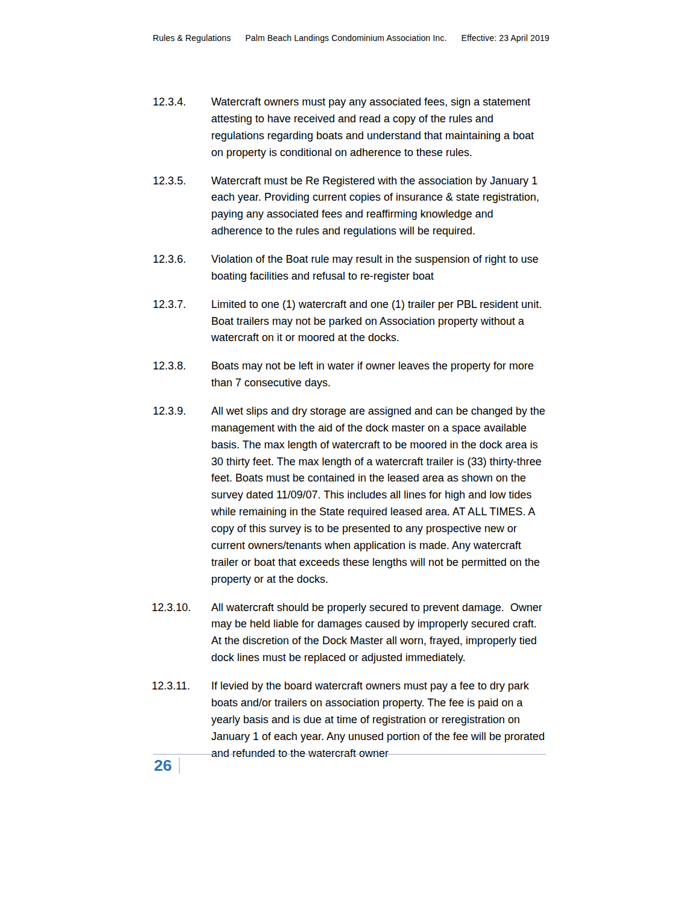Rules & Regulations Palm Beach Landings Condominium Association Inc. Effective: 23 April 2019
12.3.4. Watercraft owners must pay any associated fees, sign a statement attesting to have received and read a copy of the rules and regulations regarding boats and understand that maintaining a boat on property is conditional on adherence to these rules.
12.3.5. Watercraft must be Re Registered with the association by January 1 each year. Providing current copies of insurance & state registration, paying any associated fees and reaffirming knowledge and adherence to the rules and regulations will be required.
12.3.6. Violation of the Boat rule may result in the suspension of right to use boating facilities and refusal to re-register boat
12.3.7. Limited to one (1) watercraft and one (1) trailer per PBL resident unit. Boat trailers may not be parked on Association property without a watercraft on it or moored at the docks.
12.3.8. Boats may not be left in water if owner leaves the property for more than 7 consecutive days.
12.3.9. All wet slips and dry storage are assigned and can be changed by the management with the aid of the dock master on a space available basis. The max length of watercraft to be moored in the dock area is 30 thirty feet. The max length of a watercraft trailer is (33) thirty-three feet. Boats must be contained in the leased area as shown on the survey dated 11/09/07. This includes all lines for high and low tides while remaining in the State required leased area. AT ALL TIMES. A copy of this survey is to be presented to any prospective new or current owners/tenants when application is made. Any watercraft trailer or boat that exceeds these lengths will not be permitted on the property or at the docks.
12.3.10. All watercraft should be properly secured to prevent damage. Owner may be held liable for damages caused by improperly secured craft. At the discretion of the Dock Master all worn, frayed, improperly tied dock lines must be replaced or adjusted immediately.
12.3.11. If levied by the board watercraft owners must pay a fee to dry park boats and/or trailers on association property. The fee is paid on a yearly basis and is due at time of registration or reregistration on January 1 of each year. Any unused portion of the fee will be prorated and refunded to the watercraft owner
26